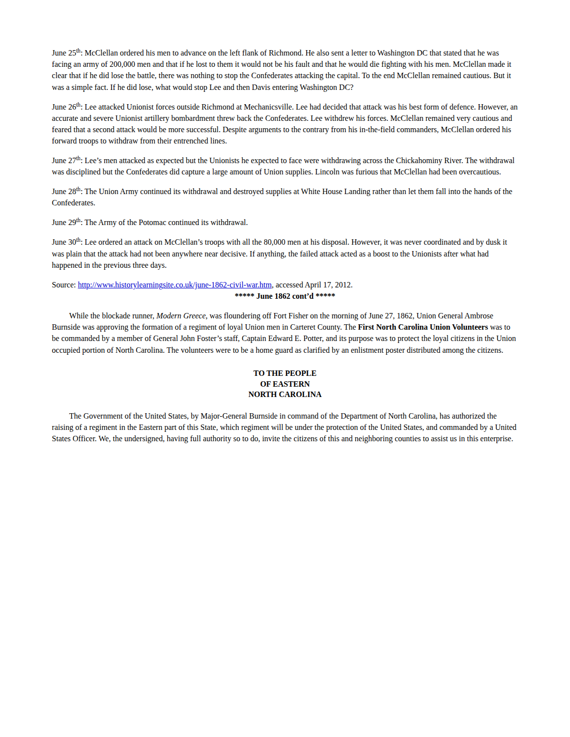June 25th: McClellan ordered his men to advance on the left flank of Richmond. He also sent a letter to Washington DC that stated that he was facing an army of 200,000 men and that if he lost to them it would not be his fault and that he would die fighting with his men. McClellan made it clear that if he did lose the battle, there was nothing to stop the Confederates attacking the capital. To the end McClellan remained cautious. But it was a simple fact. If he did lose, what would stop Lee and then Davis entering Washington DC?
June 26th: Lee attacked Unionist forces outside Richmond at Mechanicsville. Lee had decided that attack was his best form of defence. However, an accurate and severe Unionist artillery bombardment threw back the Confederates. Lee withdrew his forces. McClellan remained very cautious and feared that a second attack would be more successful. Despite arguments to the contrary from his in-the-field commanders, McClellan ordered his forward troops to withdraw from their entrenched lines.
June 27th: Lee’s men attacked as expected but the Unionists he expected to face were withdrawing across the Chickahominy River. The withdrawal was disciplined but the Confederates did capture a large amount of Union supplies. Lincoln was furious that McClellan had been overcautious.
June 28th: The Union Army continued its withdrawal and destroyed supplies at White House Landing rather than let them fall into the hands of the Confederates.
June 29th: The Army of the Potomac continued its withdrawal.
June 30th: Lee ordered an attack on McClellan’s troops with all the 80,000 men at his disposal. However, it was never coordinated and by dusk it was plain that the attack had not been anywhere near decisive. If anything, the failed attack acted as a boost to the Unionists after what had happened in the previous three days.
Source: http://www.historylearningsite.co.uk/june-1862-civil-war.htm, accessed April 17, 2012.
***** June 1862 cont’d *****
While the blockade runner, Modern Greece, was floundering off Fort Fisher on the morning of June 27, 1862, Union General Ambrose Burnside was approving the formation of a regiment of loyal Union men in Carteret County. The First North Carolina Union Volunteers was to be commanded by a member of General John Foster’s staff, Captain Edward E. Potter, and its purpose was to protect the loyal citizens in the Union occupied portion of North Carolina. The volunteers were to be a home guard as clarified by an enlistment poster distributed among the citizens.
TO THE PEOPLE
OF EASTERN
NORTH CAROLINA
The Government of the United States, by Major-General Burnside in command of the Department of North Carolina, has authorized the raising of a regiment in the Eastern part of this State, which regiment will be under the protection of the United States, and commanded by a United States Officer. We, the undersigned, having full authority so to do, invite the citizens of this and neighboring counties to assist us in this enterprise.